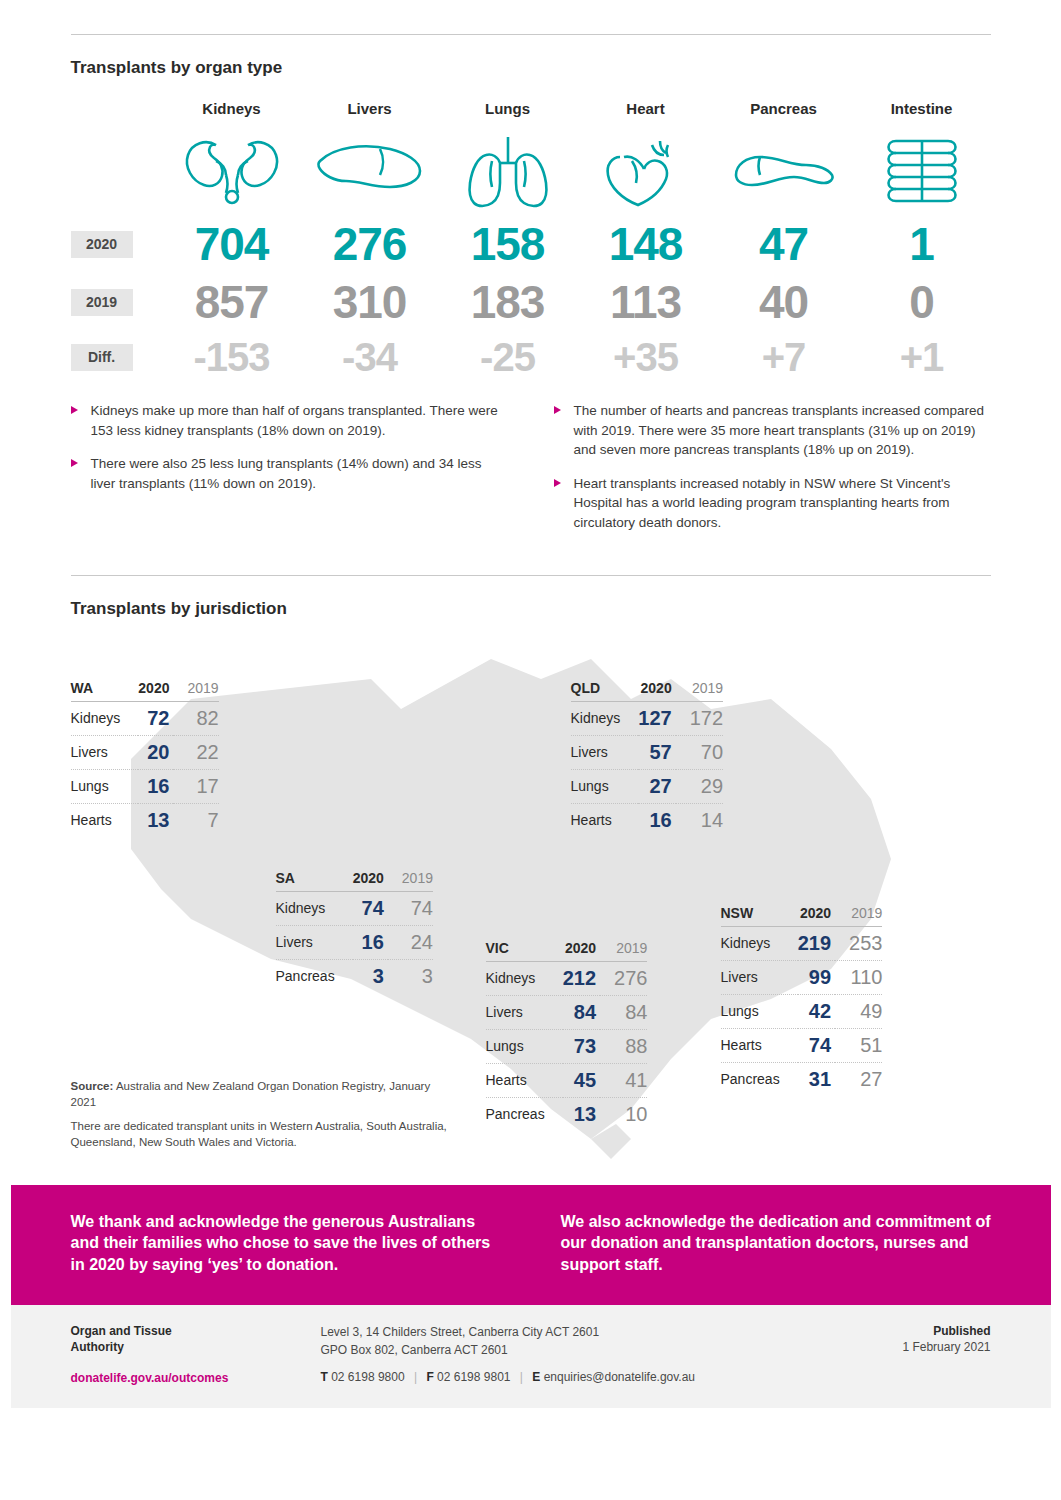Transplants by organ type
| | Kidneys | Livers | Lungs | Heart | Pancreas | Intestine |
| --- | --- | --- | --- | --- | --- | --- |
| 2020 | 704 | 276 | 158 | 148 | 47 | 1 |
| 2019 | 857 | 310 | 183 | 113 | 40 | 0 |
| Diff. | -153 | -34 | -25 | +35 | +7 | +1 |
Kidneys make up more than half of organs transplanted. There were 153 less kidney transplants (18% down on 2019).
There were also 25 less lung transplants (14% down) and 34 less liver transplants (11% down on 2019).
The number of hearts and pancreas transplants increased compared with 2019. There were 35 more heart transplants (31% up on 2019) and seven more pancreas transplants (18% up on 2019).
Heart transplants increased notably in NSW where St Vincent's Hospital has a world leading program transplanting hearts from circulatory death donors.
Transplants by jurisdiction
| WA | 2020 | 2019 |
| --- | --- | --- |
| Kidneys | 72 | 82 |
| Livers | 20 | 22 |
| Lungs | 16 | 17 |
| Hearts | 13 | 7 |
| QLD | 2020 | 2019 |
| --- | --- | --- |
| Kidneys | 127 | 172 |
| Livers | 57 | 70 |
| Lungs | 27 | 29 |
| Hearts | 16 | 14 |
| SA | 2020 | 2019 |
| --- | --- | --- |
| Kidneys | 74 | 74 |
| Livers | 16 | 24 |
| Pancreas | 3 | 3 |
| VIC | 2020 | 2019 |
| --- | --- | --- |
| Kidneys | 212 | 276 |
| Livers | 84 | 84 |
| Lungs | 73 | 88 |
| Hearts | 45 | 41 |
| Pancreas | 13 | 10 |
| NSW | 2020 | 2019 |
| --- | --- | --- |
| Kidneys | 219 | 253 |
| Livers | 99 | 110 |
| Lungs | 42 | 49 |
| Hearts | 74 | 51 |
| Pancreas | 31 | 27 |
Source: Australia and New Zealand Organ Donation Registry, January 2021
There are dedicated transplant units in Western Australia, South Australia, Queensland, New South Wales and Victoria.
We thank and acknowledge the generous Australians and their families who chose to save the lives of others in 2020 by saying ‘yes’ to donation.
We also acknowledge the dedication and commitment of our donation and transplantation doctors, nurses and support staff.
Organ and Tissue
Authority
donatelife.gov.au/outcomes
Level 3, 14 Childers Street, Canberra City ACT 2601
GPO Box 802, Canberra ACT 2601
T 02 6198 9800 | F 02 6198 9801 | E enquiries@donatelife.gov.au
Published
1 February 2021